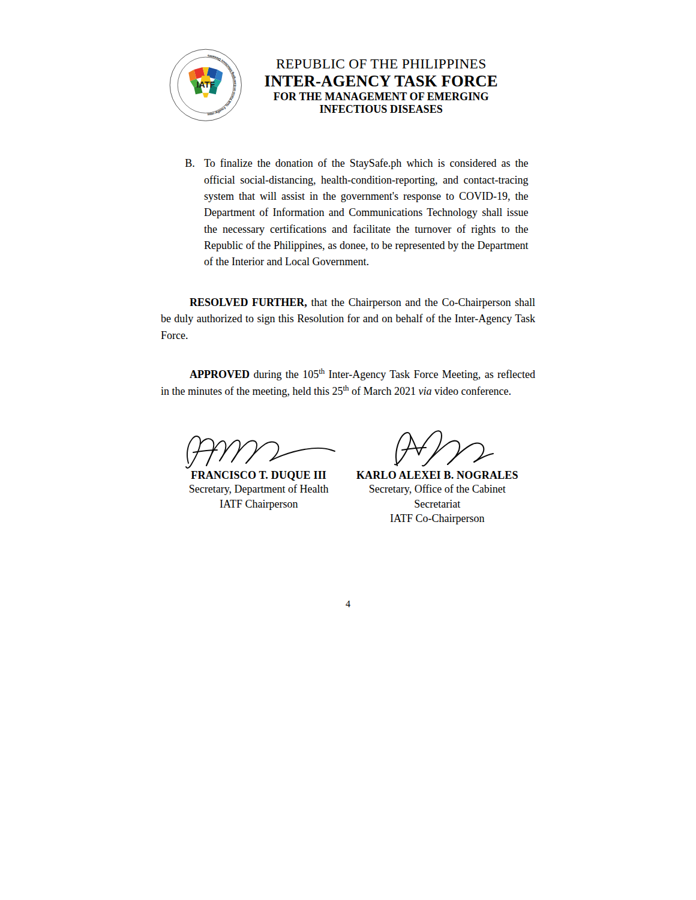Inter-Agency Task Force on Emerging Infectious Diseases IATF
REPUBLIC OF THE PHILIPPINES
INTER-AGENCY TASK FORCE
FOR THE MANAGEMENT OF EMERGING INFECTIOUS DISEASES
B.
To finalize the donation of the StaySafe.ph which is considered as the official social-distancing, health-condition-reporting, and contact-tracing system that will assist in the government's response to COVID-19, the Department of Information and Communications Technology shall issue the necessary certifications and facilitate the turnover of rights to the Republic of the Philippines, as donee, to be represented by the Department of the Interior and Local Government.
RESOLVED FURTHER, that the Chairperson and the Co-Chairperson shall be duly authorized to sign this Resolution for and on behalf of the Inter-Agency Task Force.
APPROVED during the 105th Inter-Agency Task Force Meeting, as reflected in the minutes of the meeting, held this 25th of March 2021 via video conference.
FRANCISCO T. DUQUE III
Secretary, Department of Health
IATF Chairperson
KARLO ALEXEI B. NOGRALES
Secretary, Office of the Cabinet Secretariat
IATF Co-Chairperson
4